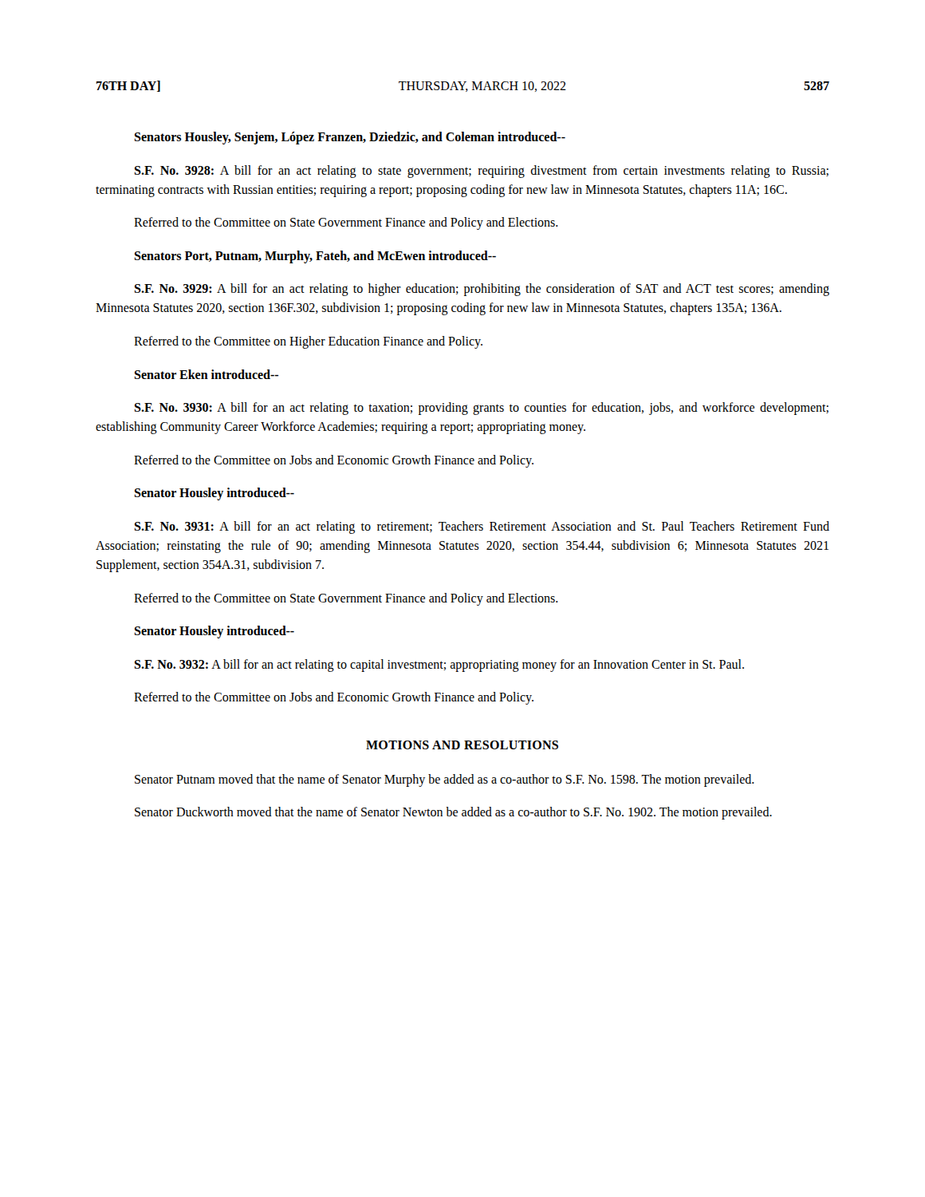76TH DAY] THURSDAY, MARCH 10, 2022 5287
Senators Housley, Senjem, López Franzen, Dziedzic, and Coleman introduced--
S.F. No. 3928: A bill for an act relating to state government; requiring divestment from certain investments relating to Russia; terminating contracts with Russian entities; requiring a report; proposing coding for new law in Minnesota Statutes, chapters 11A; 16C.
Referred to the Committee on State Government Finance and Policy and Elections.
Senators Port, Putnam, Murphy, Fateh, and McEwen introduced--
S.F. No. 3929: A bill for an act relating to higher education; prohibiting the consideration of SAT and ACT test scores; amending Minnesota Statutes 2020, section 136F.302, subdivision 1; proposing coding for new law in Minnesota Statutes, chapters 135A; 136A.
Referred to the Committee on Higher Education Finance and Policy.
Senator Eken introduced--
S.F. No. 3930: A bill for an act relating to taxation; providing grants to counties for education, jobs, and workforce development; establishing Community Career Workforce Academies; requiring a report; appropriating money.
Referred to the Committee on Jobs and Economic Growth Finance and Policy.
Senator Housley introduced--
S.F. No. 3931: A bill for an act relating to retirement; Teachers Retirement Association and St. Paul Teachers Retirement Fund Association; reinstating the rule of 90; amending Minnesota Statutes 2020, section 354.44, subdivision 6; Minnesota Statutes 2021 Supplement, section 354A.31, subdivision 7.
Referred to the Committee on State Government Finance and Policy and Elections.
Senator Housley introduced--
S.F. No. 3932: A bill for an act relating to capital investment; appropriating money for an Innovation Center in St. Paul.
Referred to the Committee on Jobs and Economic Growth Finance and Policy.
Motions and Resolutions
Senator Putnam moved that the name of Senator Murphy be added as a co-author to S.F. No. 1598. The motion prevailed.
Senator Duckworth moved that the name of Senator Newton be added as a co-author to S.F. No. 1902. The motion prevailed.